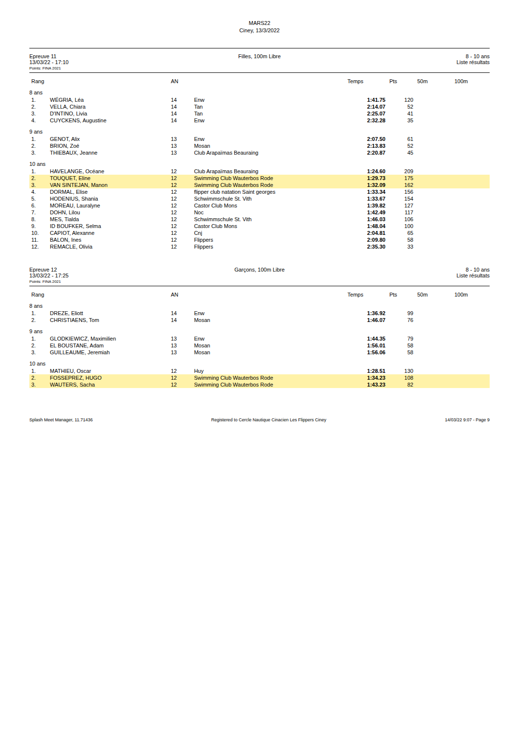MARS22
Ciney, 13/3/2022
| Epreuve 11 13/03/22 - 17:10 | Filles, 100m Libre | 8 - 10 ans Liste résultats |
Points: FINA 2021
| Rang | | AN | | Temps | Pts | 50m | 100m |
| --- | --- | --- | --- | --- | --- | --- | --- |
8 ans
| 1. | WÉGRIA, Léa | 14 | Enw | 1:41.75 | 120 | | |
| 2. | VELLA, Chiara | 14 | Tan | 2:14.07 | 52 | | |
| 3. | D'INTINO, Livia | 14 | Tan | 2:25.07 | 41 | | |
| 4. | CUYCKENS, Augustine | 14 | Enw | 2:32.28 | 35 | | |
9 ans
| 1. | GENOT, Alix | 13 | Enw | 2:07.50 | 61 | | |
| 2. | BRION, Zoé | 13 | Mosan | 2:13.83 | 52 | | |
| 3. | THIEBAUX, Jeanne | 13 | Club Arapaïmas Beauraing | 2:20.87 | 45 | | |
10 ans
| 1. | HAVELANGE, Océane | 12 | Club Arapaïmas Beauraing | 1:24.60 | 209 | | |
| 2. | TOUQUET, Eline | 12 | Swimming Club Wauterbos Rode | 1:29.73 | 175 | | |
| 3. | VAN SINTEJAN, Manon | 12 | Swimming Club Wauterbos Rode | 1:32.09 | 162 | | |
| 4. | DORMAL, Elise | 12 | flipper club natation Saint georges | 1:33.34 | 156 | | |
| 5. | HODENIUS, Shania | 12 | Schwimmschule St. Vith | 1:33.67 | 154 | | |
| 6. | MOREAU, Lauralyne | 12 | Castor Club Mons | 1:39.82 | 127 | | |
| 7. | DOHN, Lilou | 12 | Noc | 1:42.49 | 117 | | |
| 8. | MES, Tialda | 12 | Schwimmschule St. Vith | 1:46.03 | 106 | | |
| 9. | ID BOUFKER, Selma | 12 | Castor Club Mons | 1:48.04 | 100 | | |
| 10. | CAPIOT, Alexanne | 12 | Cnj | 2:04.81 | 65 | | |
| 11. | BALON, Ines | 12 | Flippers | 2:09.80 | 58 | | |
| 12. | REMACLE, Olivia | 12 | Flippers | 2:35.30 | 33 | | |
| Epreuve 12 13/03/22 - 17:25 | Garçons, 100m Libre | 8 - 10 ans Liste résultats |
Points: FINA 2021
| Rang | | AN | | Temps | Pts | 50m | 100m |
| --- | --- | --- | --- | --- | --- | --- | --- |
8 ans
| 1. | DREZE, Eliott | 14 | Enw | 1:36.92 | 99 | | |
| 2. | CHRISTIAENS, Tom | 14 | Mosan | 1:46.07 | 76 | | |
9 ans
| 1. | GLODKIEWICZ, Maximilien | 13 | Enw | 1:44.35 | 79 | | |
| 2. | EL BOUSTANE, Adam | 13 | Mosan | 1:56.01 | 58 | | |
| 3. | GUILLEAUME, Jeremiah | 13 | Mosan | 1:56.06 | 58 | | |
10 ans
| 1. | MATHIEU, Oscar | 12 | Huy | 1:28.51 | 130 | | |
| 2. | FOSSEPREZ, HUGO | 12 | Swimming Club Wauterbos Rode | 1:34.23 | 108 | | |
| 3. | WAUTERS, Sacha | 12 | Swimming Club Wauterbos Rode | 1:43.23 | 82 | | |
Splash Meet Manager, 11.71436
Registered to Cercle Nautique Cinacien Les Flippers Ciney
14/03/22 9:07 - Page 9